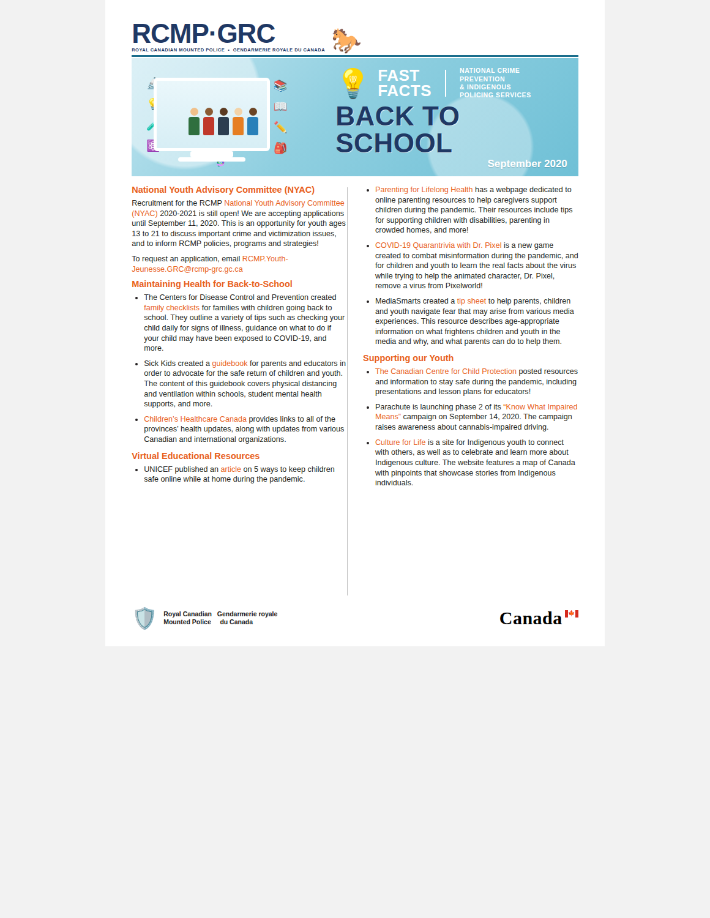RCMP·GRC
Royal Canadian Mounted Police • Gendarmerie royale du Canada
🐎
🔬 💡 🧪 ⚛️ 📚 📖 ✏️ 🎒 🧬
💡
FAST
FACTS
National Crime
Prevention
& Indigenous
Policing Services
BACK TO SCHOOL
September 2020
National Youth Advisory Committee (NYAC)
Recruitment for the RCMP National Youth Advisory Committee (NYAC) 2020-2021 is still open! We are accepting applications until September 11, 2020. This is an opportunity for youth ages 13 to 21 to discuss important crime and victimization issues, and to inform RCMP policies, programs and strategies!
To request an application, email RCMP.Youth-Jeunesse.GRC@rcmp-grc.gc.ca
Maintaining Health for Back-to-School
The Centers for Disease Control and Prevention created family checklists for families with children going back to school. They outline a variety of tips such as checking your child daily for signs of illness, guidance on what to do if your child may have been exposed to COVID-19, and more.
Sick Kids created a guidebook for parents and educators in order to advocate for the safe return of children and youth. The content of this guidebook covers physical distancing and ventilation within schools, student mental health supports, and more.
Children’s Healthcare Canada provides links to all of the provinces’ health updates, along with updates from various Canadian and international organizations.
Virtual Educational Resources
UNICEF published an article on 5 ways to keep children safe online while at home during the pandemic.
Parenting for Lifelong Health has a webpage dedicated to online parenting resources to help caregivers support children during the pandemic. Their resources include tips for supporting children with disabilities, parenting in crowded homes, and more!
COVID-19 Quarantrivia with Dr. Pixel is a new game created to combat misinformation during the pandemic, and for children and youth to learn the real facts about the virus while trying to help the animated character, Dr. Pixel, remove a virus from Pixelworld!
MediaSmarts created a tip sheet to help parents, children and youth navigate fear that may arise from various media experiences. This resource describes age-appropriate information on what frightens children and youth in the media and why, and what parents can do to help them.
Supporting our Youth
The Canadian Centre for Child Protection posted resources and information to stay safe during the pandemic, including presentations and lesson plans for educators!
Parachute is launching phase 2 of its “Know What Impaired Means” campaign on September 14, 2020. The campaign raises awareness about cannabis-impaired driving.
Culture for Life is a site for Indigenous youth to connect with others, as well as to celebrate and learn more about Indigenous culture. The website features a map of Canada with pinpoints that showcase stories from Indigenous individuals.
🛡️
Royal Canadian Gendarmerie royale
Mounted Police du Canada
Canada